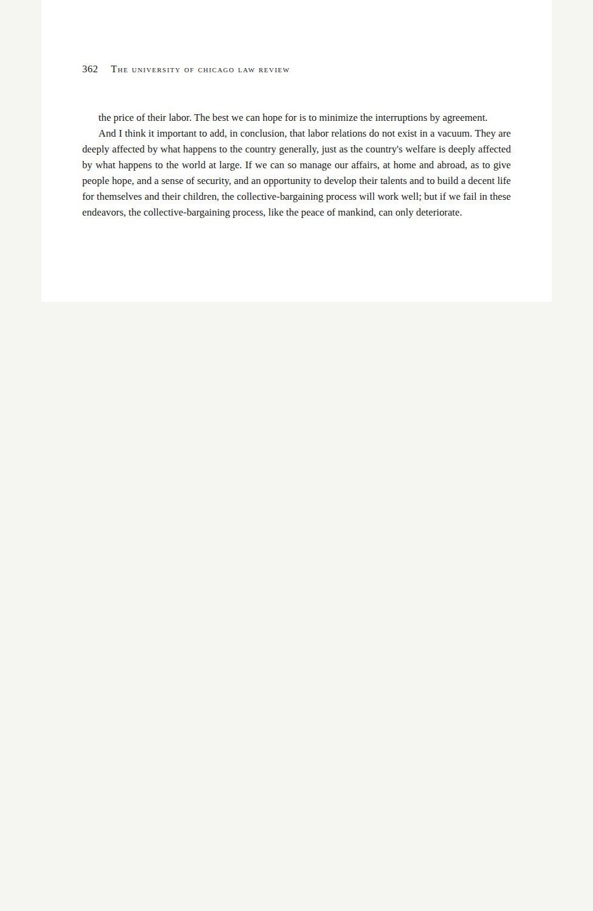362 The University of Chicago Law Review
the price of their labor. The best we can hope for is to minimize the interruptions by agreement.
And I think it important to add, in conclusion, that labor relations do not exist in a vacuum. They are deeply affected by what happens to the country generally, just as the country's welfare is deeply affected by what happens to the world at large. If we can so manage our affairs, at home and abroad, as to give people hope, and a sense of security, and an opportunity to develop their talents and to build a decent life for themselves and their children, the collective-bargaining process will work well; but if we fail in these endeavors, the collective-bargaining process, like the peace of mankind, can only deteriorate.